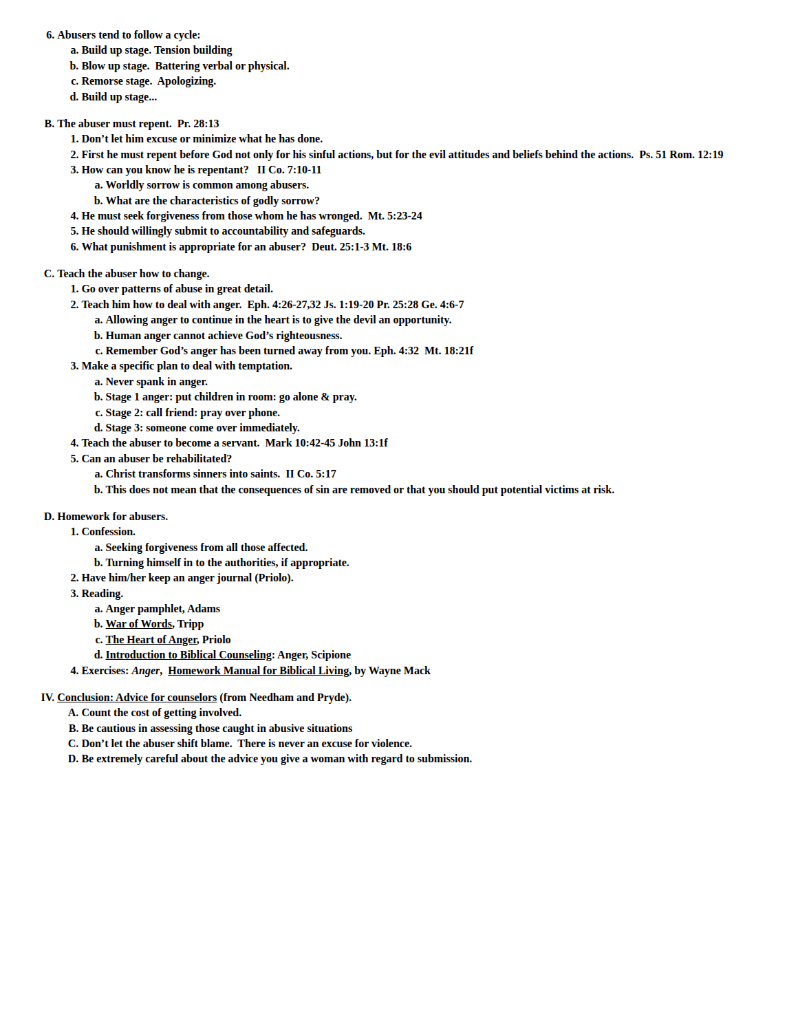Abusers tend to follow a cycle:
Build up stage. Tension building
Blow up stage. Battering verbal or physical.
Remorse stage. Apologizing.
Build up stage...
The abuser must repent. Pr. 28:13
Don’t let him excuse or minimize what he has done.
First he must repent before God not only for his sinful actions, but for the evil attitudes and beliefs behind the actions. Ps. 51 Rom. 12:19
How can you know he is repentant? II Co. 7:10-11
Worldly sorrow is common among abusers.
What are the characteristics of godly sorrow?
He must seek forgiveness from those whom he has wronged. Mt. 5:23-24
He should willingly submit to accountability and safeguards.
What punishment is appropriate for an abuser? Deut. 25:1-3 Mt. 18:6
Teach the abuser how to change.
Go over patterns of abuse in great detail.
Teach him how to deal with anger. Eph. 4:26-27,32 Js. 1:19-20 Pr. 25:28 Ge. 4:6-7
Allowing anger to continue in the heart is to give the devil an opportunity.
Human anger cannot achieve God’s righteousness.
Remember God’s anger has been turned away from you. Eph. 4:32 Mt. 18:21f
Make a specific plan to deal with temptation.
Never spank in anger.
Stage 1 anger: put children in room: go alone & pray.
Stage 2: call friend: pray over phone.
Stage 3: someone come over immediately.
Teach the abuser to become a servant. Mark 10:42-45 John 13:1f
Can an abuser be rehabilitated?
Christ transforms sinners into saints. II Co. 5:17
This does not mean that the consequences of sin are removed or that you should put potential victims at risk.
Homework for abusers.
Confession.
Seeking forgiveness from all those affected.
Turning himself in to the authorities, if appropriate.
Have him/her keep an anger journal (Priolo).
Reading.
Anger pamphlet, Adams
War of Words, Tripp
The Heart of Anger, Priolo
Introduction to Biblical Counseling: Anger, Scipione
Exercises: Anger, Homework Manual for Biblical Living, by Wayne Mack
Conclusion: Advice for counselors (from Needham and Pryde).
Count the cost of getting involved.
Be cautious in assessing those caught in abusive situations
Don’t let the abuser shift blame. There is never an excuse for violence.
Be extremely careful about the advice you give a woman with regard to submission.